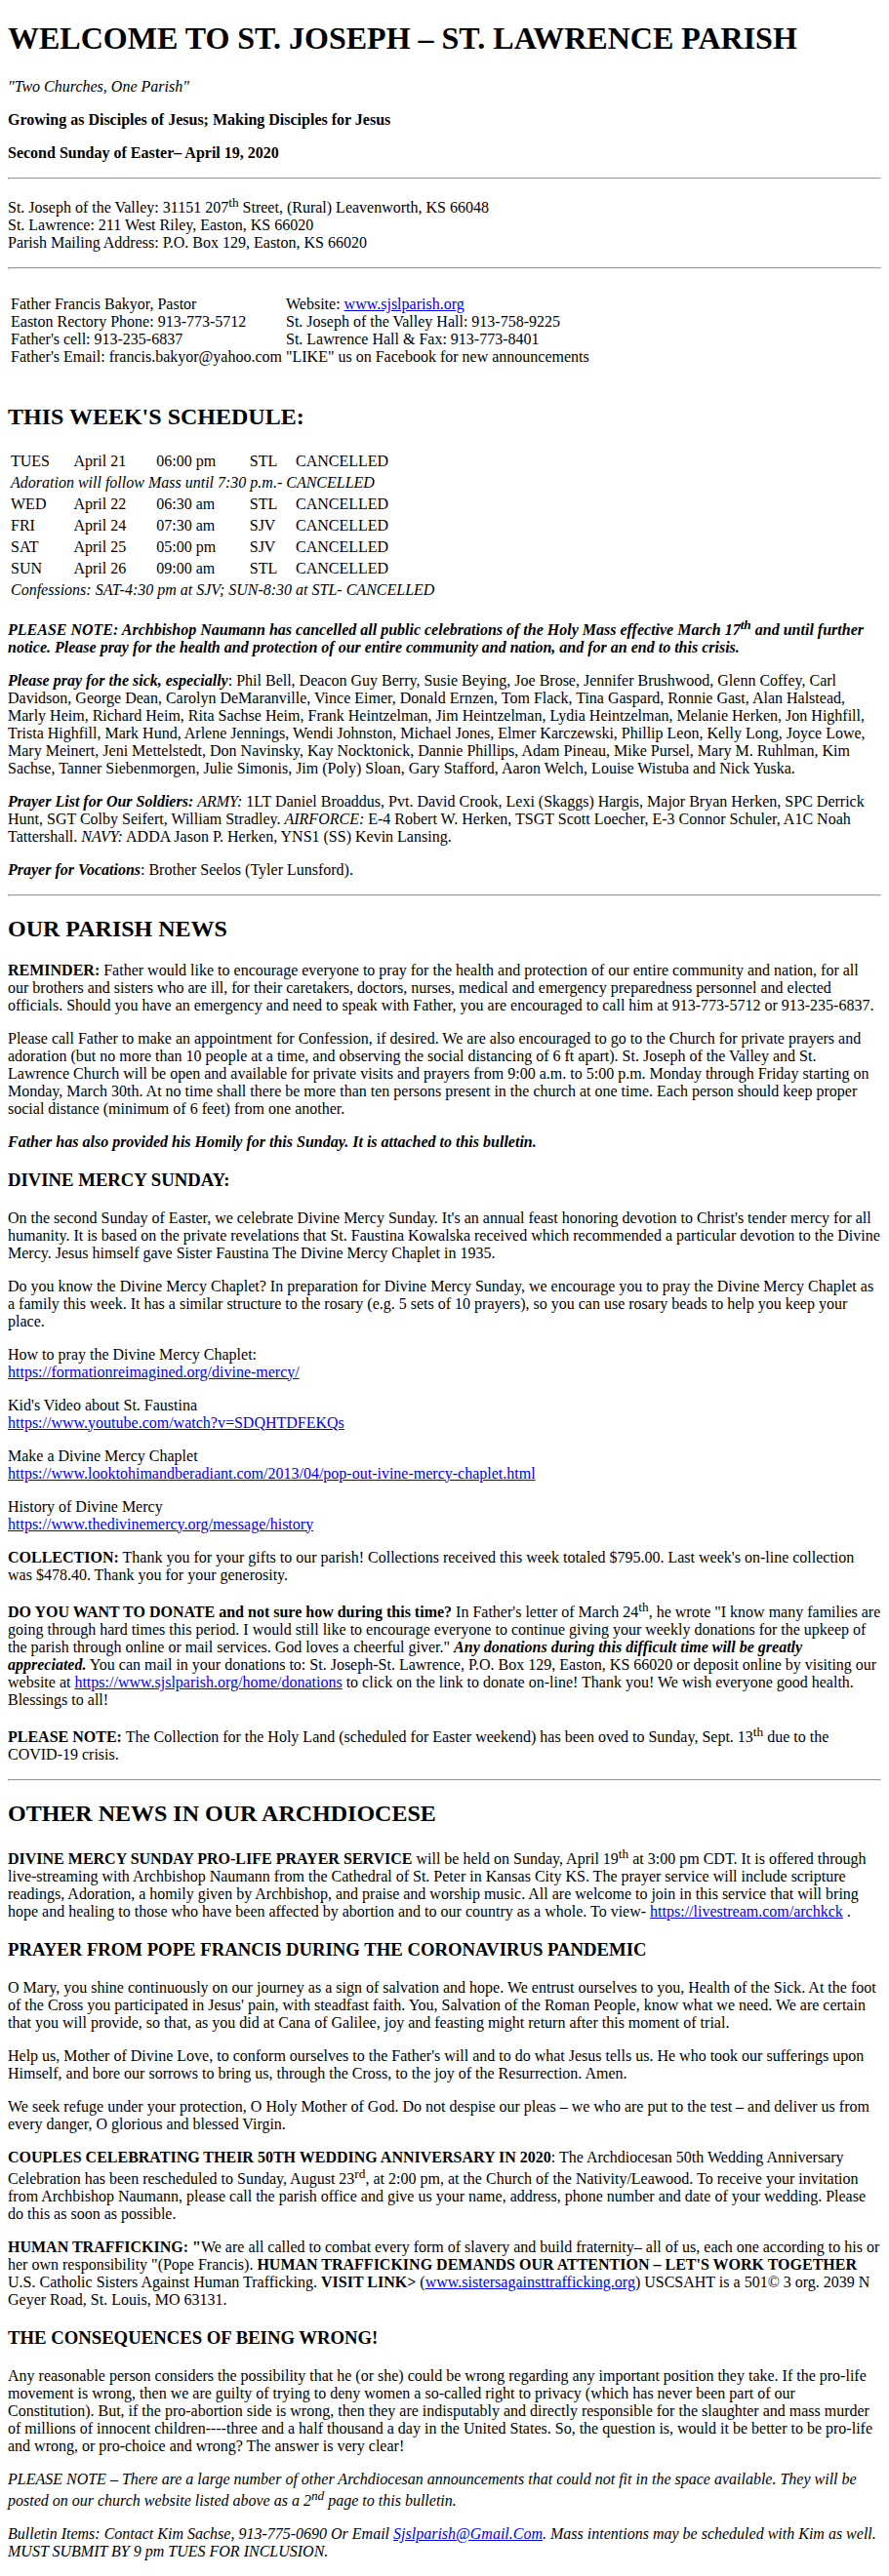WELCOME TO ST. JOSEPH – ST. LAWRENCE PARISH
"Two Churches, One Parish"
Growing as Disciples of Jesus; Making Disciples for Jesus
Second Sunday of Easter– April 19, 2020
St. Joseph of the Valley: 31151 207th Street, (Rural) Leavenworth, KS 66048
St. Lawrence: 211 West Riley, Easton, KS 66020
Parish Mailing Address: P.O. Box 129, Easton, KS 66020
| Father Francis Bakyor, Pastor Easton Rectory Phone: 913-773-5712 Father's cell: 913-235-6837 Father's Email: francis.bakyor@yahoo.com | Website: www.sjslparish.org St. Joseph of the Valley Hall: 913-758-9225 St. Lawrence Hall & Fax: 913-773-8401 "LIKE" us on Facebook for new announcements |
THIS WEEK'S SCHEDULE:
| TUES | April 21 | 06:00 pm | STL | CANCELLED |
| Adoration will follow Mass until 7:30 p.m.- CANCELLED |
| WED | April 22 | 06:30 am | STL | CANCELLED |
| FRI | April 24 | 07:30 am | SJV | CANCELLED |
| SAT | April 25 | 05:00 pm | SJV | CANCELLED |
| SUN | April 26 | 09:00 am | STL | CANCELLED |
| Confessions: SAT-4:30 pm at SJV; SUN-8:30 at STL- CANCELLED |
PLEASE NOTE: Archbishop Naumann has cancelled all public celebrations of the Holy Mass effective March 17th and until further notice. Please pray for the health and protection of our entire community and nation, and for an end to this crisis.
Please pray for the sick, especially: Phil Bell, Deacon Guy Berry, Susie Beying, Joe Brose, Jennifer Brushwood, Glenn Coffey, Carl Davidson, George Dean, Carolyn DeMaranville, Vince Eimer, Donald Ernzen, Tom Flack, Tina Gaspard, Ronnie Gast, Alan Halstead, Marly Heim, Richard Heim, Rita Sachse Heim, Frank Heintzelman, Jim Heintzelman, Lydia Heintzelman, Melanie Herken, Jon Highfill, Trista Highfill, Mark Hund, Arlene Jennings, Wendi Johnston, Michael Jones, Elmer Karczewski, Phillip Leon, Kelly Long, Joyce Lowe, Mary Meinert, Jeni Mettelstedt, Don Navinsky, Kay Nocktonick, Dannie Phillips, Adam Pineau, Mike Pursel, Mary M. Ruhlman, Kim Sachse, Tanner Siebenmorgen, Julie Simonis, Jim (Poly) Sloan, Gary Stafford, Aaron Welch, Louise Wistuba and Nick Yuska.
Prayer List for Our Soldiers: ARMY: 1LT Daniel Broaddus, Pvt. David Crook, Lexi (Skaggs) Hargis, Major Bryan Herken, SPC Derrick Hunt, SGT Colby Seifert, William Stradley. AIRFORCE: E-4 Robert W. Herken, TSGT Scott Loecher, E-3 Connor Schuler, A1C Noah Tattershall. NAVY: ADDA Jason P. Herken, YNS1 (SS) Kevin Lansing.
Prayer for Vocations: Brother Seelos (Tyler Lunsford).
OUR PARISH NEWS
REMINDER: Father would like to encourage everyone to pray for the health and protection of our entire community and nation, for all our brothers and sisters who are ill, for their caretakers, doctors, nurses, medical and emergency preparedness personnel and elected officials. Should you have an emergency and need to speak with Father, you are encouraged to call him at 913-773-5712 or 913-235-6837.
Please call Father to make an appointment for Confession, if desired. We are also encouraged to go to the Church for private prayers and adoration (but no more than 10 people at a time, and observing the social distancing of 6 ft apart). St. Joseph of the Valley and St. Lawrence Church will be open and available for private visits and prayers from 9:00 a.m. to 5:00 p.m. Monday through Friday starting on Monday, March 30th. At no time shall there be more than ten persons present in the church at one time. Each person should keep proper social distance (minimum of 6 feet) from one another.
Father has also provided his Homily for this Sunday. It is attached to this bulletin.
DIVINE MERCY SUNDAY:
On the second Sunday of Easter, we celebrate Divine Mercy Sunday. It's an annual feast honoring devotion to Christ's tender mercy for all humanity. It is based on the private revelations that St. Faustina Kowalska received which recommended a particular devotion to the Divine Mercy. Jesus himself gave Sister Faustina The Divine Mercy Chaplet in 1935.
Do you know the Divine Mercy Chaplet? In preparation for Divine Mercy Sunday, we encourage you to pray the Divine Mercy Chaplet as a family this week. It has a similar structure to the rosary (e.g. 5 sets of 10 prayers), so you can use rosary beads to help you keep your place.
How to pray the Divine Mercy Chaplet:
https://formationreimagined.org/divine-mercy/
Kid's Video about St. Faustina
https://www.youtube.com/watch?v=SDQHTDFEKQs
Make a Divine Mercy Chaplet
https://www.looktohimandberadiant.com/2013/04/pop-out-ivine-mercy-chaplet.html
History of Divine Mercy
https://www.thedivinemercy.org/message/history
COLLECTION: Thank you for your gifts to our parish! Collections received this week totaled $795.00. Last week's on-line collection was $478.40. Thank you for your generosity.
DO YOU WANT TO DONATE and not sure how during this time? In Father's letter of March 24th, he wrote "I know many families are going through hard times this period. I would still like to encourage everyone to continue giving your weekly donations for the upkeep of the parish through online or mail services. God loves a cheerful giver." Any donations during this difficult time will be greatly appreciated. You can mail in your donations to: St. Joseph-St. Lawrence, P.O. Box 129, Easton, KS 66020 or deposit online by visiting our website at https://www.sjslparish.org/home/donations to click on the link to donate on-line! Thank you! We wish everyone good health. Blessings to all!
PLEASE NOTE: The Collection for the Holy Land (scheduled for Easter weekend) has been oved to Sunday, Sept. 13th due to the COVID-19 crisis.
OTHER NEWS IN OUR ARCHDIOCESE
DIVINE MERCY SUNDAY PRO-LIFE PRAYER SERVICE will be held on Sunday, April 19th at 3:00 pm CDT. It is offered through live-streaming with Archbishop Naumann from the Cathedral of St. Peter in Kansas City KS. The prayer service will include scripture readings, Adoration, a homily given by Archbishop, and praise and worship music. All are welcome to join in this service that will bring hope and healing to those who have been affected by abortion and to our country as a whole. To view- https://livestream.com/archkck .
PRAYER FROM POPE FRANCIS DURING THE CORONAVIRUS PANDEMIC
O Mary, you shine continuously on our journey as a sign of salvation and hope. We entrust ourselves to you, Health of the Sick. At the foot of the Cross you participated in Jesus' pain, with steadfast faith. You, Salvation of the Roman People, know what we need. We are certain that you will provide, so that, as you did at Cana of Galilee, joy and feasting might return after this moment of trial.
Help us, Mother of Divine Love, to conform ourselves to the Father's will and to do what Jesus tells us. He who took our sufferings upon Himself, and bore our sorrows to bring us, through the Cross, to the joy of the Resurrection. Amen.
We seek refuge under your protection, O Holy Mother of God. Do not despise our pleas – we who are put to the test – and deliver us from every danger, O glorious and blessed Virgin.
COUPLES CELEBRATING THEIR 50TH WEDDING ANNIVERSARY IN 2020: The Archdiocesan 50th Wedding Anniversary Celebration has been rescheduled to Sunday, August 23rd, at 2:00 pm, at the Church of the Nativity/Leawood. To receive your invitation from Archbishop Naumann, please call the parish office and give us your name, address, phone number and date of your wedding. Please do this as soon as possible.
HUMAN TRAFFICKING: "We are all called to combat every form of slavery and build fraternity– all of us, each one according to his or her own responsibility "(Pope Francis). HUMAN TRAFFICKING DEMANDS OUR ATTENTION – LET'S WORK TOGETHER U.S. Catholic Sisters Against Human Trafficking. VISIT LINK> (www.sistersagainsttrafficking.org) USCSAHT is a 501© 3 org. 2039 N Geyer Road, St. Louis, MO 63131.
THE CONSEQUENCES OF BEING WRONG!
Any reasonable person considers the possibility that he (or she) could be wrong regarding any important position they take. If the pro-life movement is wrong, then we are guilty of trying to deny women a so-called right to privacy (which has never been part of our Constitution). But, if the pro-abortion side is wrong, then they are indisputably and directly responsible for the slaughter and mass murder of millions of innocent children----three and a half thousand a day in the United States. So, the question is, would it be better to be pro-life and wrong, or pro-choice and wrong? The answer is very clear!
PLEASE NOTE – There are a large number of other Archdiocesan announcements that could not fit in the space available. They will be posted on our church website listed above as a 2nd page to this bulletin.
Bulletin Items: Contact Kim Sachse, 913-775-0690 Or Email Sjslparish@Gmail.Com. Mass intentions may be scheduled with Kim as well. MUST SUBMIT BY 9 pm TUES FOR INCLUSION.